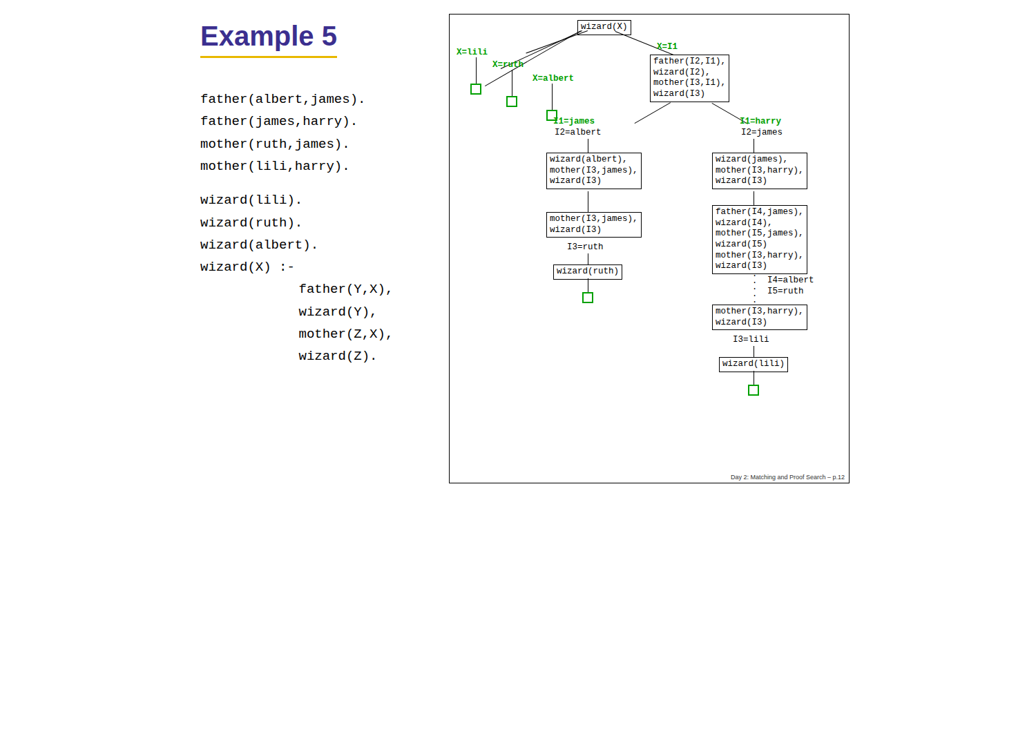Example 5
father(albert,james).
father(james,harry).
mother(ruth,james).
mother(lili,harry).
wizard(lili).
wizard(ruth).
wizard(albert).
wizard(X) :-
father(Y,X),
wizard(Y),
mother(Z,X),
wizard(Z).
wizard(X)
X=lili
X=ruth
X=albert
X=I1
father(I2,I1), wizard(I2), mother(I3,I1), wizard(I3)
I1=james
I2=albert
I1=harry
I2=james
wizard(albert), mother(I3,james), wizard(I3)
mother(I3,james), wizard(I3)
I3=ruth
wizard(ruth)
wizard(james), mother(I3,harry), wizard(I3)
father(I4,james), wizard(I4), mother(I5,james), wizard(I5) mother(I3,harry), wizard(I3)
.
.
.
.
.
I4=albert
I5=ruth
mother(I3,harry), wizard(I3)
I3=lili
wizard(lili)
Day 2: Matching and Proof Search – p.12